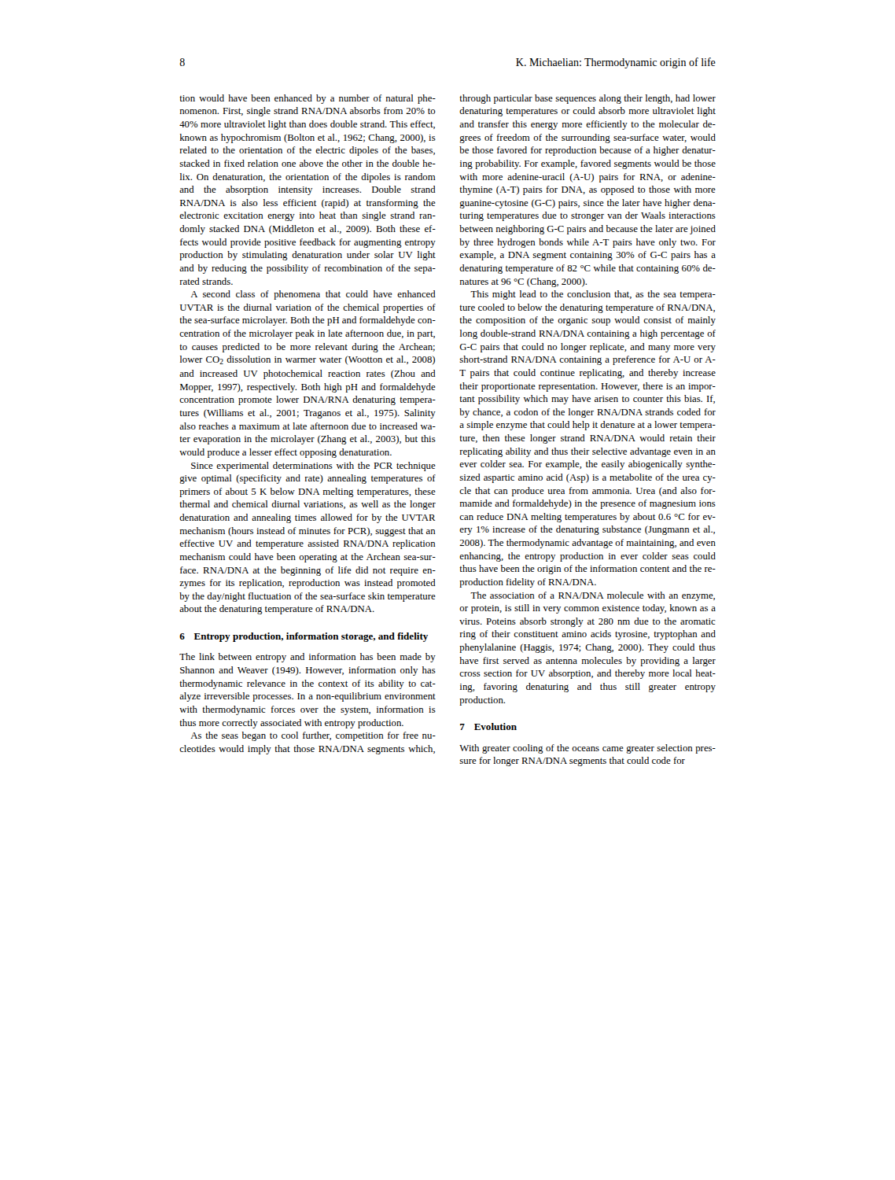8 K. Michaelian: Thermodynamic origin of life
tion would have been enhanced by a number of natural phenomenon. First, single strand RNA/DNA absorbs from 20% to 40% more ultraviolet light than does double strand. This effect, known as hypochromism (Bolton et al., 1962; Chang, 2000), is related to the orientation of the electric dipoles of the bases, stacked in fixed relation one above the other in the double helix. On denaturation, the orientation of the dipoles is random and the absorption intensity increases. Double strand RNA/DNA is also less efficient (rapid) at transforming the electronic excitation energy into heat than single strand randomly stacked DNA (Middleton et al., 2009). Both these effects would provide positive feedback for augmenting entropy production by stimulating denaturation under solar UV light and by reducing the possibility of recombination of the separated strands.
A second class of phenomena that could have enhanced UVTAR is the diurnal variation of the chemical properties of the sea-surface microlayer. Both the pH and formaldehyde concentration of the microlayer peak in late afternoon due, in part, to causes predicted to be more relevant during the Archean; lower CO2 dissolution in warmer water (Wootton et al., 2008) and increased UV photochemical reaction rates (Zhou and Mopper, 1997), respectively. Both high pH and formaldehyde concentration promote lower DNA/RNA denaturing temperatures (Williams et al., 2001; Traganos et al., 1975). Salinity also reaches a maximum at late afternoon due to increased water evaporation in the microlayer (Zhang et al., 2003), but this would produce a lesser effect opposing denaturation.
Since experimental determinations with the PCR technique give optimal (specificity and rate) annealing temperatures of primers of about 5 K below DNA melting temperatures, these thermal and chemical diurnal variations, as well as the longer denaturation and annealing times allowed for by the UVTAR mechanism (hours instead of minutes for PCR), suggest that an effective UV and temperature assisted RNA/DNA replication mechanism could have been operating at the Archean sea-surface. RNA/DNA at the beginning of life did not require enzymes for its replication, reproduction was instead promoted by the day/night fluctuation of the sea-surface skin temperature about the denaturing temperature of RNA/DNA.
6 Entropy production, information storage, and fidelity
The link between entropy and information has been made by Shannon and Weaver (1949). However, information only has thermodynamic relevance in the context of its ability to catalyze irreversible processes. In a non-equilibrium environment with thermodynamic forces over the system, information is thus more correctly associated with entropy production.
As the seas began to cool further, competition for free nucleotides would imply that those RNA/DNA segments which, through particular base sequences along their length, had lower denaturing temperatures or could absorb more ultraviolet light and transfer this energy more efficiently to the molecular degrees of freedom of the surrounding sea-surface water, would be those favored for reproduction because of a higher denaturing probability. For example, favored segments would be those with more adenine-uracil (A-U) pairs for RNA, or adenine-thymine (A-T) pairs for DNA, as opposed to those with more guanine-cytosine (G-C) pairs, since the later have higher denaturing temperatures due to stronger van der Waals interactions between neighboring G-C pairs and because the later are joined by three hydrogen bonds while A-T pairs have only two. For example, a DNA segment containing 30% of G-C pairs has a denaturing temperature of 82 °C while that containing 60% denatures at 96 °C (Chang, 2000).
This might lead to the conclusion that, as the sea temperature cooled to below the denaturing temperature of RNA/DNA, the composition of the organic soup would consist of mainly long double-strand RNA/DNA containing a high percentage of G-C pairs that could no longer replicate, and many more very short-strand RNA/DNA containing a preference for A-U or A-T pairs that could continue replicating, and thereby increase their proportionate representation. However, there is an important possibility which may have arisen to counter this bias. If, by chance, a codon of the longer RNA/DNA strands coded for a simple enzyme that could help it denature at a lower temperature, then these longer strand RNA/DNA would retain their replicating ability and thus their selective advantage even in an ever colder sea. For example, the easily abiogenically synthesized aspartic amino acid (Asp) is a metabolite of the urea cycle that can produce urea from ammonia. Urea (and also formamide and formaldehyde) in the presence of magnesium ions can reduce DNA melting temperatures by about 0.6 °C for every 1% increase of the denaturing substance (Jungmann et al., 2008). The thermodynamic advantage of maintaining, and even enhancing, the entropy production in ever colder seas could thus have been the origin of the information content and the reproduction fidelity of RNA/DNA.
The association of a RNA/DNA molecule with an enzyme, or protein, is still in very common existence today, known as a virus. Poteins absorb strongly at 280 nm due to the aromatic ring of their constituent amino acids tyrosine, tryptophan and phenylalanine (Haggis, 1974; Chang, 2000). They could thus have first served as antenna molecules by providing a larger cross section for UV absorption, and thereby more local heating, favoring denaturing and thus still greater entropy production.
7 Evolution
With greater cooling of the oceans came greater selection pressure for longer RNA/DNA segments that could code for